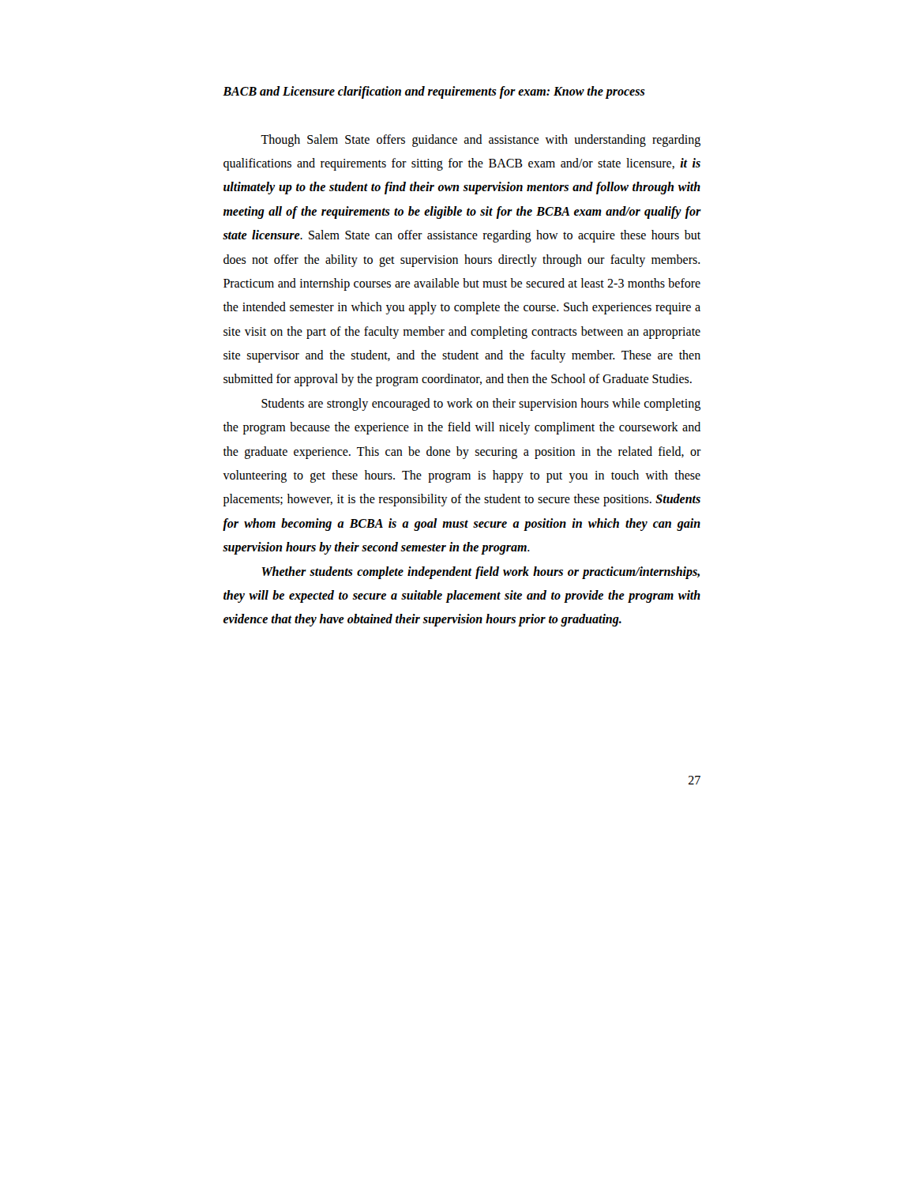BACB and Licensure clarification and requirements for exam: Know the process
Though Salem State offers guidance and assistance with understanding regarding qualifications and requirements for sitting for the BACB exam and/or state licensure, it is ultimately up to the student to find their own supervision mentors and follow through with meeting all of the requirements to be eligible to sit for the BCBA exam and/or qualify for state licensure. Salem State can offer assistance regarding how to acquire these hours but does not offer the ability to get supervision hours directly through our faculty members. Practicum and internship courses are available but must be secured at least 2-3 months before the intended semester in which you apply to complete the course. Such experiences require a site visit on the part of the faculty member and completing contracts between an appropriate site supervisor and the student, and the student and the faculty member. These are then submitted for approval by the program coordinator, and then the School of Graduate Studies.
Students are strongly encouraged to work on their supervision hours while completing the program because the experience in the field will nicely compliment the coursework and the graduate experience. This can be done by securing a position in the related field, or volunteering to get these hours. The program is happy to put you in touch with these placements; however, it is the responsibility of the student to secure these positions. Students for whom becoming a BCBA is a goal must secure a position in which they can gain supervision hours by their second semester in the program.
Whether students complete independent field work hours or practicum/internships, they will be expected to secure a suitable placement site and to provide the program with evidence that they have obtained their supervision hours prior to graduating.
27